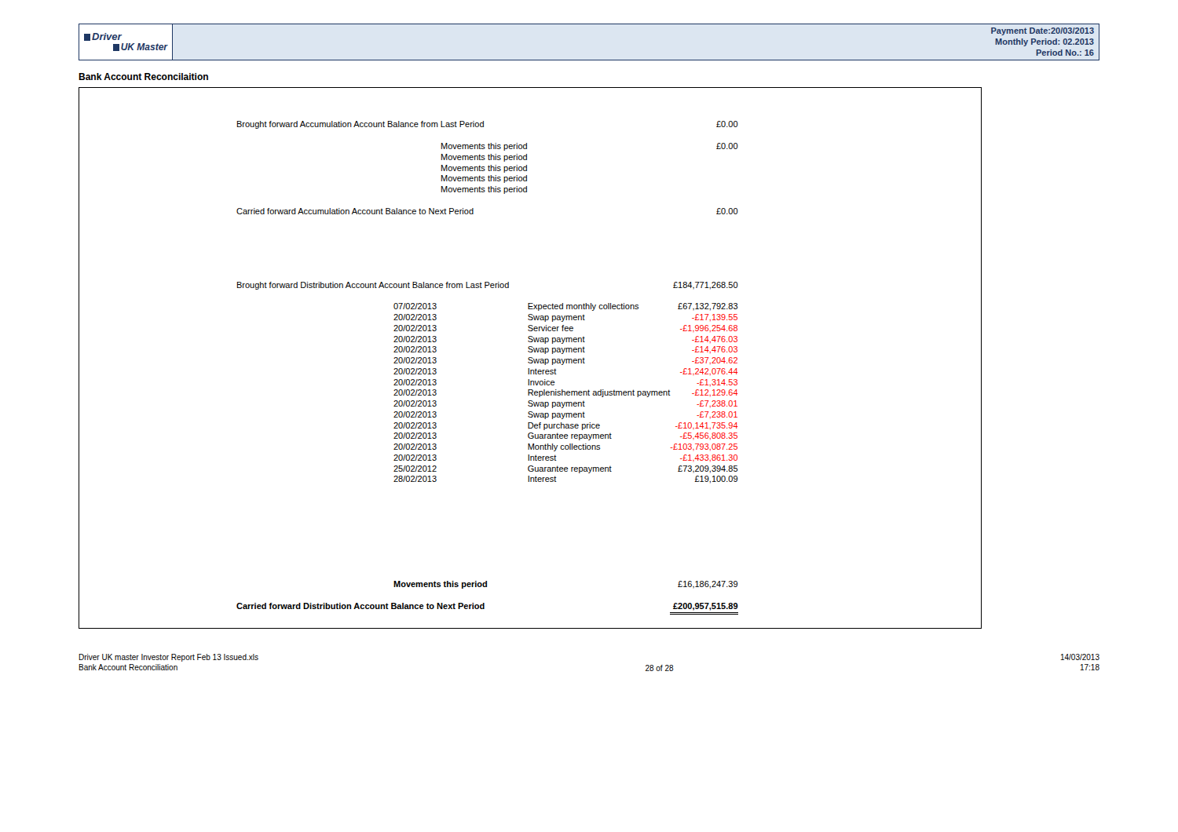Driver
UK Master
Payment Date:20/03/2013
Monthly Period: 02.2013
Period No.: 16
Bank Account Reconcilaition
| Brought forward Accumulation Account Balance from Last Period | £0.00 |
| | Movements this period | | £0.00 |
| | Movements this period | | |
| | Movements this period | | |
| | Movements this period | | |
| | Movements this period | | |
| Carried forward Accumulation Account Balance to Next Period | £0.00 |
| Brought forward Distribution Account Account Balance from Last Period | £184,771,268.50 |
| | 07/02/2013 | Expected monthly collections | £67,132,792.83 |
| | 20/02/2013 | Swap payment | -£17,139.55 |
| | 20/02/2013 | Servicer fee | -£1,996,254.68 |
| | 20/02/2013 | Swap payment | -£14,476.03 |
| | 20/02/2013 | Swap payment | -£14,476.03 |
| | 20/02/2013 | Swap payment | -£37,204.62 |
| | 20/02/2013 | Interest | -£1,242,076.44 |
| | 20/02/2013 | Invoice | -£1,314.53 |
| | 20/02/2013 | Replenishement adjustment payment | -£12,129.64 |
| | 20/02/2013 | Swap payment | -£7,238.01 |
| | 20/02/2013 | Swap payment | -£7,238.01 |
| | 20/02/2013 | Def purchase price | -£10,141,735.94 |
| | 20/02/2013 | Guarantee repayment | -£5,456,808.35 |
| | 20/02/2013 | Monthly collections | -£103,793,087.25 |
| | 20/02/2013 | Interest | -£1,433,861.30 |
| | 25/02/2012 | Guarantee repayment | £73,209,394.85 |
| | 28/02/2013 | Interest | £19,100.09 |
| | Movements this period | £16,186,247.39 |
| Carried forward Distribution Account Balance to Next Period | £200,957,515.89 |
Driver UK master Investor Report Feb 13 Issued.xls
Bank Account Reconciliation
28 of 28
14/03/2013
17:18